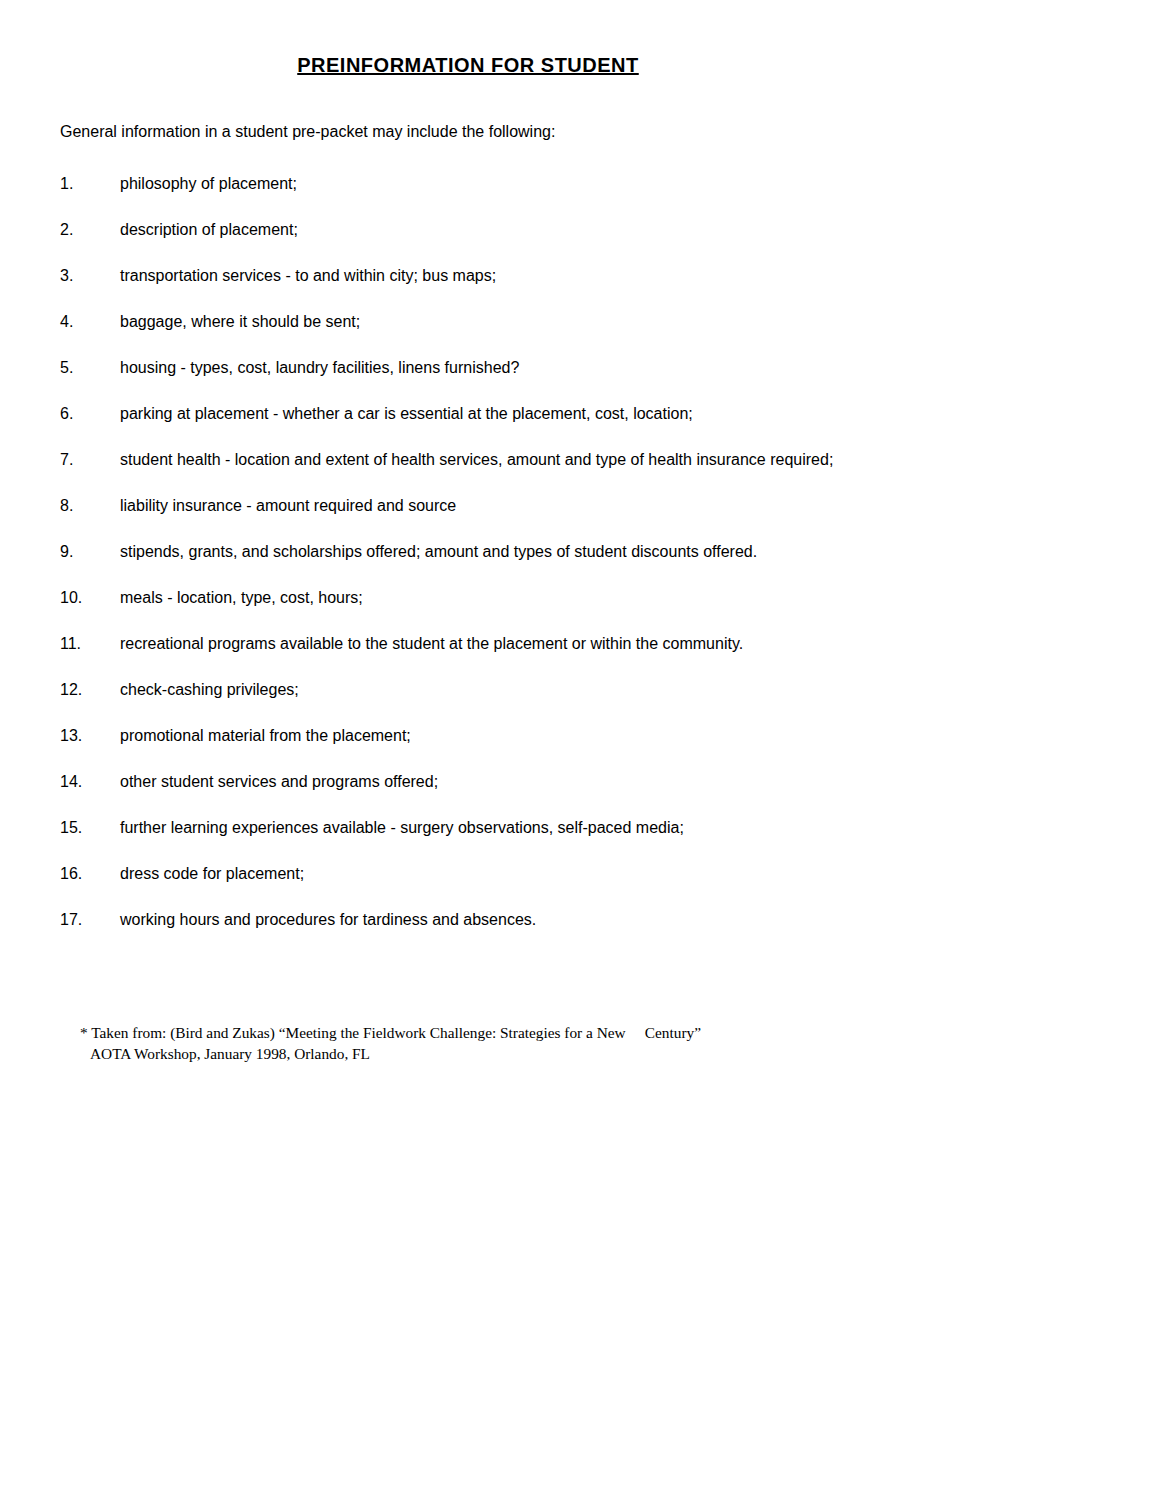PREINFORMATION FOR STUDENT
General information in a student pre-packet may include the following:
1. philosophy of placement;
2. description of placement;
3. transportation services - to and within city; bus maps;
4. baggage, where it should be sent;
5. housing - types, cost, laundry facilities, linens furnished?
6. parking at placement - whether a car is essential at the placement, cost, location;
7. student health - location and extent of health services, amount and type of health insurance required;
8. liability insurance - amount required and source
9. stipends, grants, and scholarships offered; amount and types of student discounts offered.
10. meals - location, type, cost, hours;
11. recreational programs available to the student at the placement or within the community.
12. check-cashing privileges;
13. promotional material from the placement;
14. other student services and programs offered;
15. further learning experiences available - surgery observations, self-paced media;
16. dress code for placement;
17. working hours and procedures for tardiness and absences.
* Taken from: (Bird and Zukas) “Meeting the Fieldwork Challenge: Strategies for a New Century” AOTA Workshop, January 1998, Orlando, FL